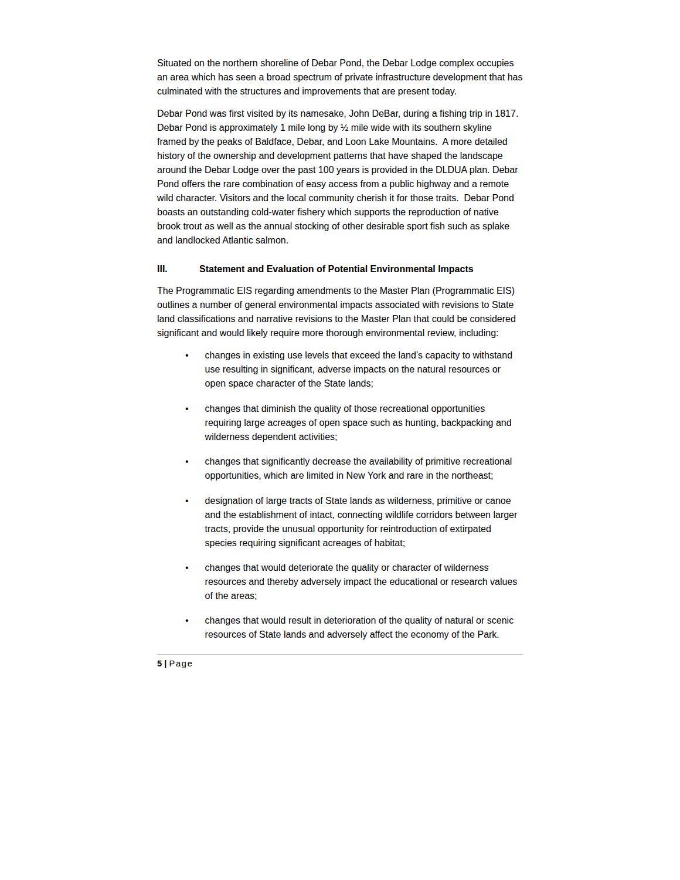Situated on the northern shoreline of Debar Pond, the Debar Lodge complex occupies an area which has seen a broad spectrum of private infrastructure development that has culminated with the structures and improvements that are present today.
Debar Pond was first visited by its namesake, John DeBar, during a fishing trip in 1817. Debar Pond is approximately 1 mile long by ½ mile wide with its southern skyline framed by the peaks of Baldface, Debar, and Loon Lake Mountains. A more detailed history of the ownership and development patterns that have shaped the landscape around the Debar Lodge over the past 100 years is provided in the DLDUA plan. Debar Pond offers the rare combination of easy access from a public highway and a remote wild character. Visitors and the local community cherish it for those traits. Debar Pond boasts an outstanding cold-water fishery which supports the reproduction of native brook trout as well as the annual stocking of other desirable sport fish such as splake and landlocked Atlantic salmon.
III. Statement and Evaluation of Potential Environmental Impacts
The Programmatic EIS regarding amendments to the Master Plan (Programmatic EIS) outlines a number of general environmental impacts associated with revisions to State land classifications and narrative revisions to the Master Plan that could be considered significant and would likely require more thorough environmental review, including:
changes in existing use levels that exceed the land’s capacity to withstand use resulting in significant, adverse impacts on the natural resources or open space character of the State lands;
changes that diminish the quality of those recreational opportunities requiring large acreages of open space such as hunting, backpacking and wilderness dependent activities;
changes that significantly decrease the availability of primitive recreational opportunities, which are limited in New York and rare in the northeast;
designation of large tracts of State lands as wilderness, primitive or canoe and the establishment of intact, connecting wildlife corridors between larger tracts, provide the unusual opportunity for reintroduction of extirpated species requiring significant acreages of habitat;
changes that would deteriorate the quality or character of wilderness resources and thereby adversely impact the educational or research values of the areas;
changes that would result in deterioration of the quality of natural or scenic resources of State lands and adversely affect the economy of the Park.
5 | Page